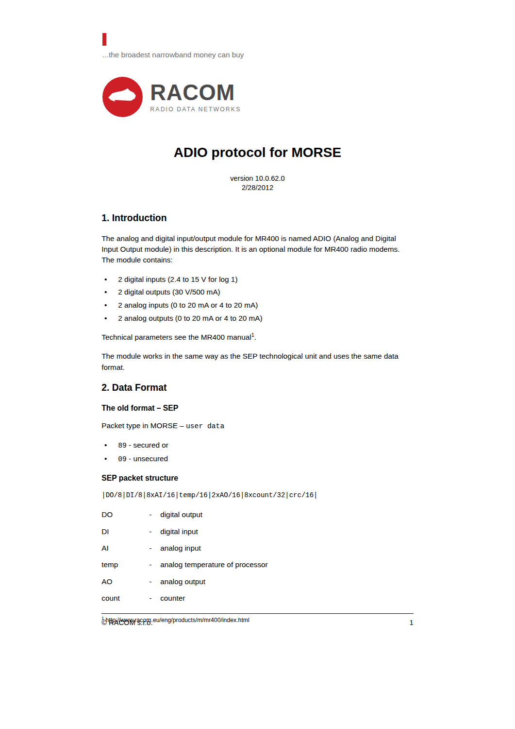...the broadest narrowband money can buy
RACOM
RADIO DATA NETWORKS
ADIO protocol for MORSE
version 10.0.62.0
2/28/2012
1. Introduction
The analog and digital input/output module for MR400 is named ADIO (Analog and Digital Input Output module) in this description. It is an optional module for MR400 radio modems. The module contains:
2 digital inputs (2.4 to 15 V for log 1)
2 digital outputs (30 V/500 mA)
2 analog inputs (0 to 20 mA or 4 to 20 mA)
2 analog outputs (0 to 20 mA or 4 to 20 mA)
Technical parameters see the MR400 manual1.
The module works in the same way as the SEP technological unit and uses the same data format.
2. Data Format
The old format – SEP
Packet type in MORSE – user data
89 - secured or
09 - unsecured
SEP packet structure
|DO/8|DI/8|8xAI/16|temp/16|2xAO/16|8xcount/32|crc/16|
| DO | - | digital output |
| DI | - | digital input |
| AI | - | analog input |
| temp | - | analog temperature of processor |
| AO | - | analog output |
| count | - | counter |
1 http://www.racom.eu/eng/products/m/mr400/index.html
© RACOM s.r.o.
1